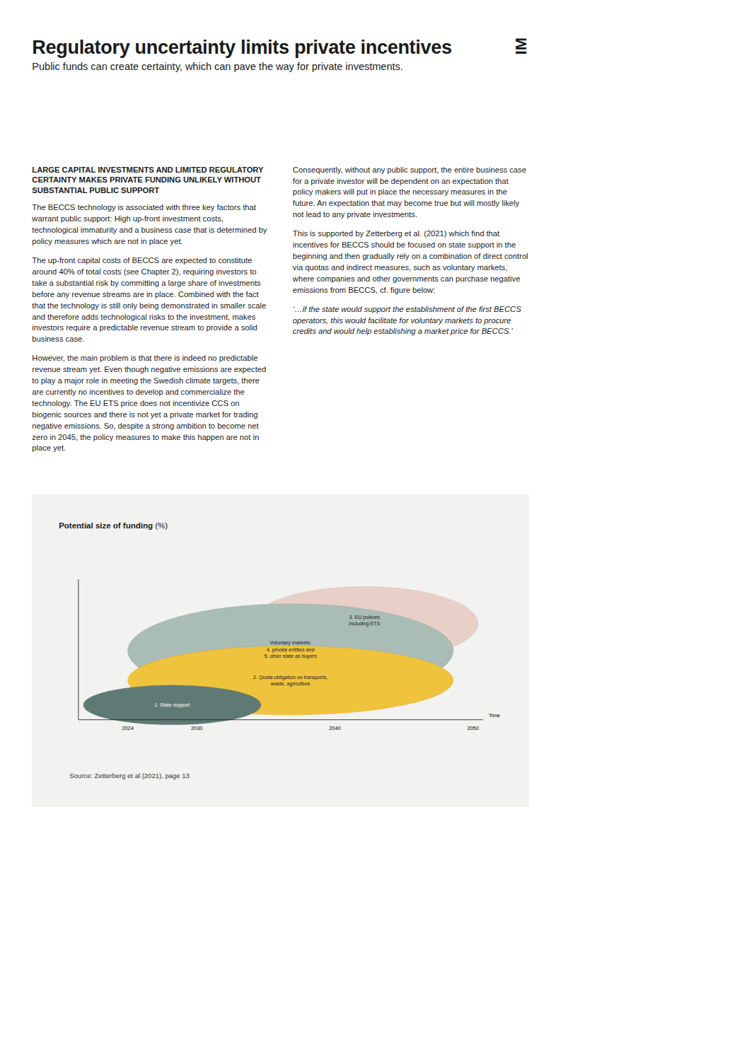IM
Regulatory uncertainty limits private incentives
Public funds can create certainty, which can pave the way for private investments.
Large capital investments and limited regulatory certainty makes private funding unlikely without substantial public support
The BECCS technology is associated with three key factors that warrant public support: High up-front investment costs, technological immaturity and a business case that is determined by policy measures which are not in place yet.
The up-front capital costs of BECCS are expected to constitute around 40% of total costs (see Chapter 2), requiring investors to take a substantial risk by committing a large share of investments before any revenue streams are in place. Combined with the fact that the technology is still only being demonstrated in smaller scale and therefore adds technological risks to the investment, makes investors require a predictable revenue stream to provide a solid business case.
However, the main problem is that there is indeed no predictable revenue stream yet. Even though negative emissions are expected to play a major role in meeting the Swedish climate targets, there are currently no incentives to develop and commercialize the technology. The EU ETS price does not incentivize CCS on biogenic sources and there is not yet a private market for trading negative emissions. So, despite a strong ambition to become net zero in 2045, the policy measures to make this happen are not in place yet.
Consequently, without any public support, the entire business case for a private investor will be dependent on an expectation that policy makers will put in place the necessary measures in the future. An expectation that may become true but will mostly likely not lead to any private investments.
This is supported by Zetterberg et al. (2021) which find that incentives for BECCS should be focused on state support in the beginning and then gradually rely on a combination of direct control via quotas and indirect measures, such as voluntary markets, where companies and other governments can purchase negative emissions from BECCS, cf. figure below:
‘…if the state would support the establishment of the first BECCS operators, this would facilitate for voluntary markets to procure credits and would help establishing a market price for BECCS.’
Potential size of funding (%)
3. EU policies including ETS Voluntary markets: 4. private entities and 5. other state as buyers 2. Quota obligation on transports, waste, agriculture 1. State support 2024 2030 2040 2050 Time
Source: Zetterberg et al (2021), page 13